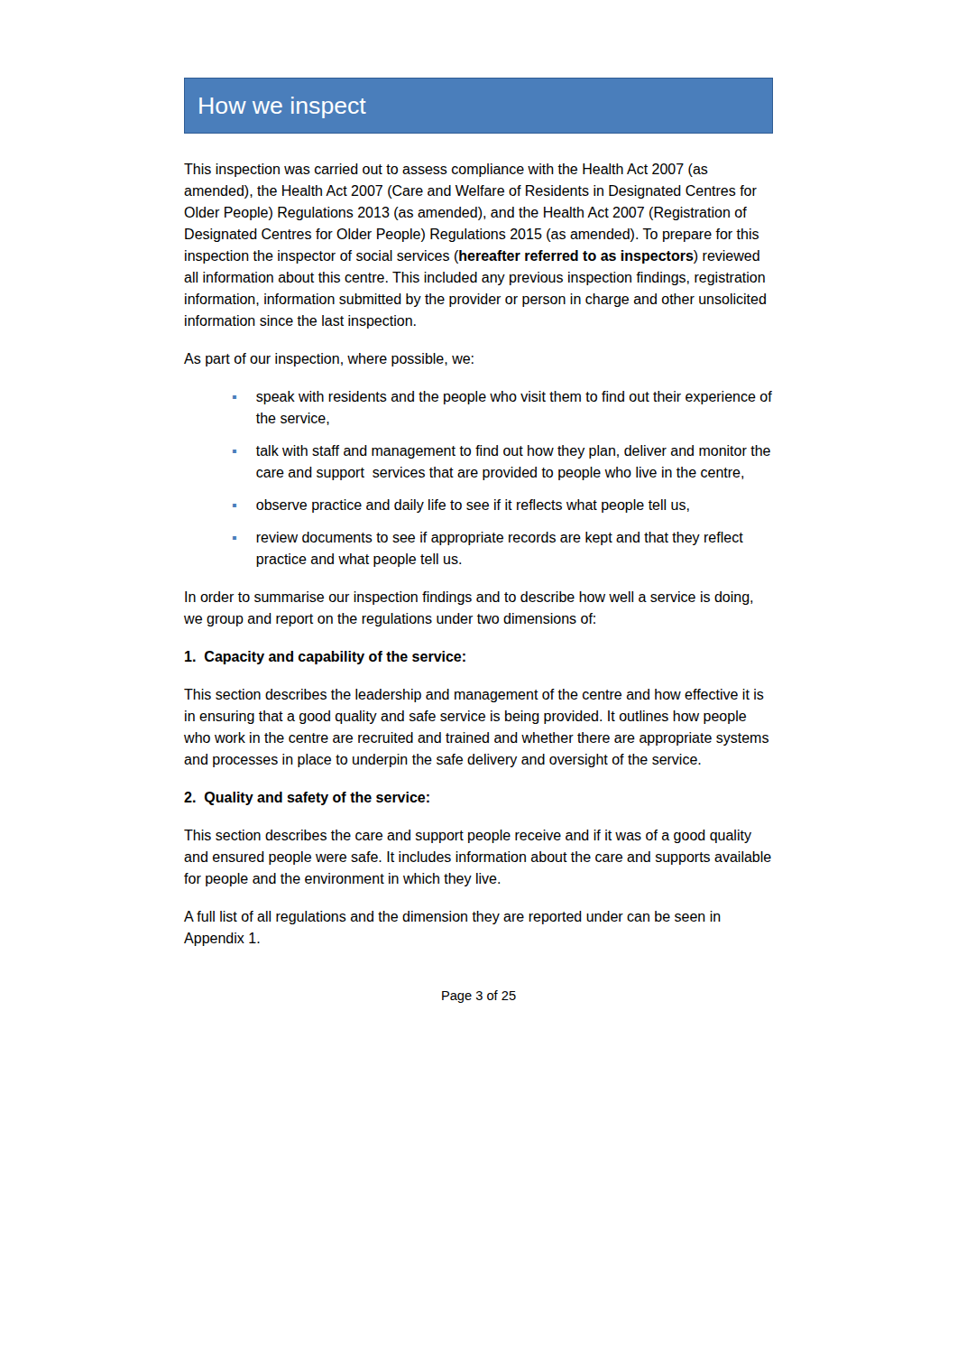How we inspect
This inspection was carried out to assess compliance with the Health Act 2007 (as amended), the Health Act 2007 (Care and Welfare of Residents in Designated Centres for Older People) Regulations 2013 (as amended), and the Health Act 2007 (Registration of Designated Centres for Older People) Regulations 2015 (as amended). To prepare for this inspection the inspector of social services (hereafter referred to as inspectors) reviewed all information about this centre. This included any previous inspection findings, registration information, information submitted by the provider or person in charge and other unsolicited information since the last inspection.
As part of our inspection, where possible, we:
speak with residents and the people who visit them to find out their experience of the service,
talk with staff and management to find out how they plan, deliver and monitor the care and support services that are provided to people who live in the centre,
observe practice and daily life to see if it reflects what people tell us,
review documents to see if appropriate records are kept and that they reflect practice and what people tell us.
In order to summarise our inspection findings and to describe how well a service is doing, we group and report on the regulations under two dimensions of:
1. Capacity and capability of the service:
This section describes the leadership and management of the centre and how effective it is in ensuring that a good quality and safe service is being provided. It outlines how people who work in the centre are recruited and trained and whether there are appropriate systems and processes in place to underpin the safe delivery and oversight of the service.
2. Quality and safety of the service:
This section describes the care and support people receive and if it was of a good quality and ensured people were safe. It includes information about the care and supports available for people and the environment in which they live.
A full list of all regulations and the dimension they are reported under can be seen in Appendix 1.
Page 3 of 25